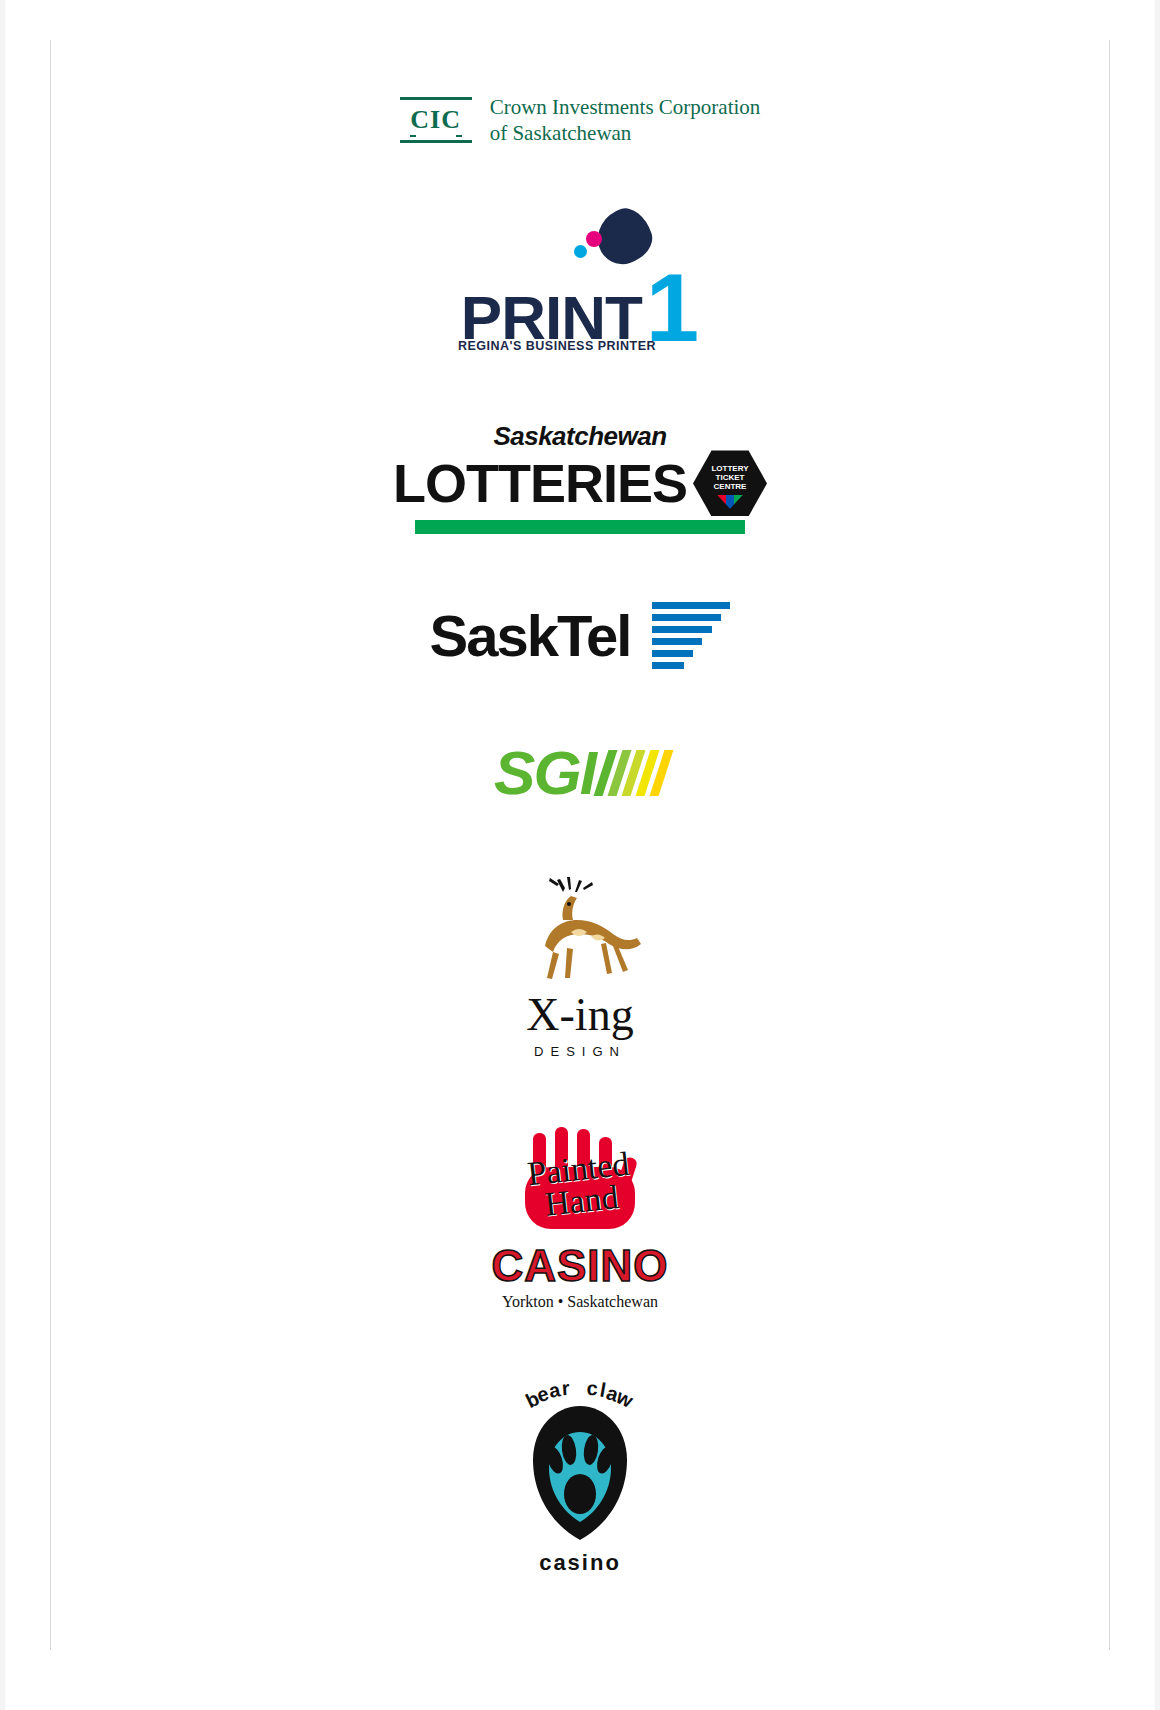CIC
Crown Investments Corporation
of Saskatchewan
PRINT 1
REGINA'S BUSINESS PRINTER
Saskatchewan
LOTTERIES LOTTERY
TICKET
CENTRE
SaskTel
SGI
X-ing
DESIGN
Painted
Hand
CASINO
Yorkton • Saskatchewan
bear claw
casino